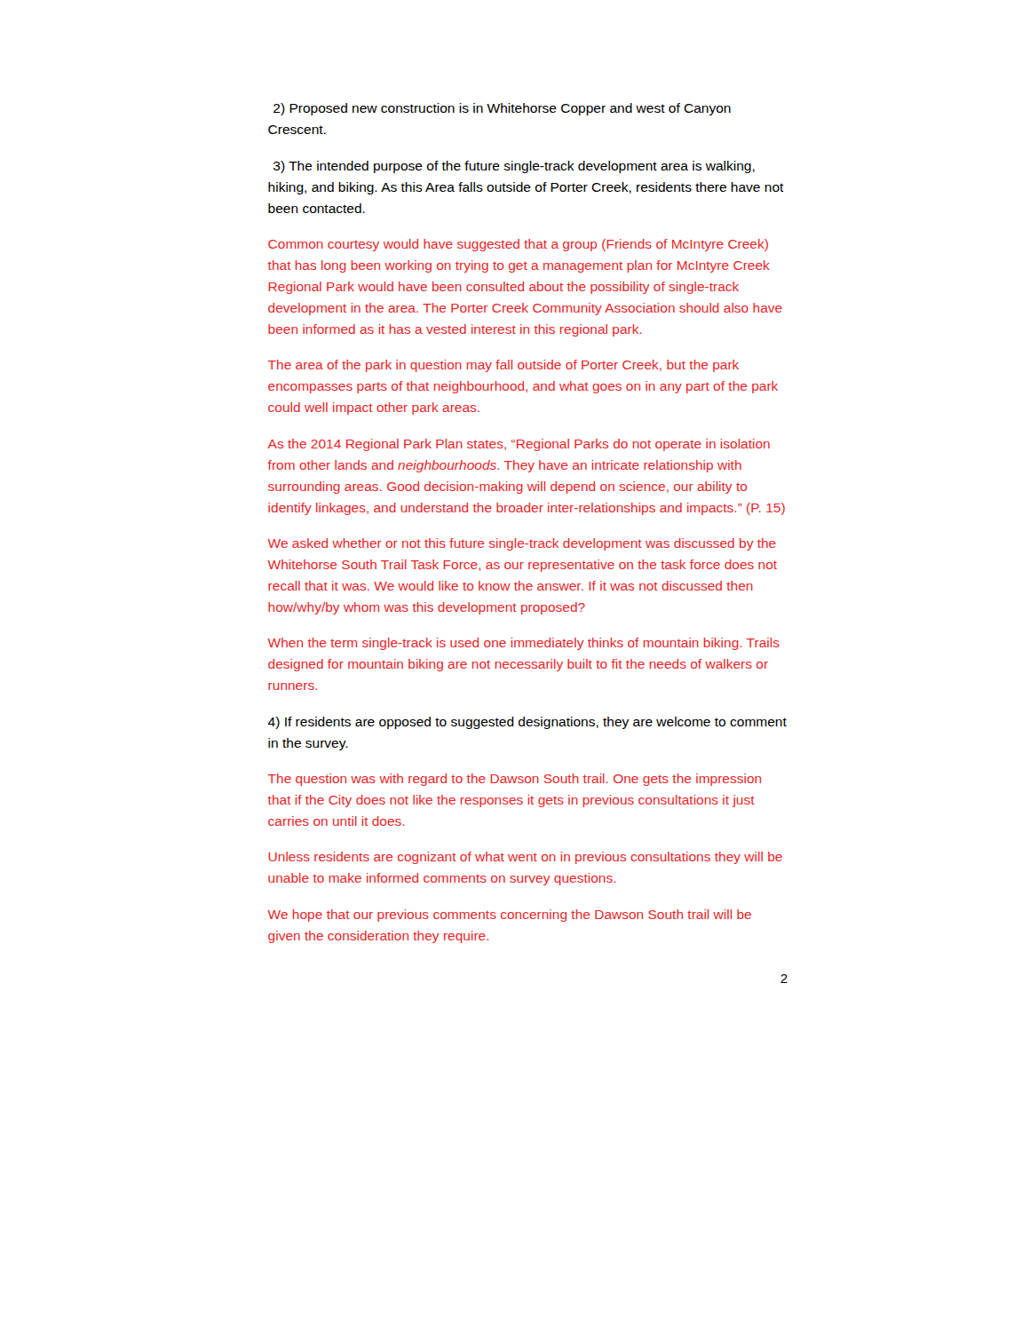2) Proposed new construction is in Whitehorse Copper and west of Canyon Crescent.
3) The intended purpose of the future single-track development area is walking, hiking, and biking. As this Area falls outside of Porter Creek, residents there have not been contacted.
Common courtesy would have suggested that a group (Friends of McIntyre Creek) that has long been working on trying to get a management plan for McIntyre Creek Regional Park would have been consulted about the possibility of single-track development in the area. The Porter Creek Community Association should also have been informed as it has a vested interest in this regional park.
The area of the park in question may fall outside of Porter Creek, but the park encompasses parts of that neighbourhood, and what goes on in any part of the park could well impact other park areas.
As the 2014 Regional Park Plan states, “Regional Parks do not operate in isolation from other lands and neighbourhoods. They have an intricate relationship with surrounding areas. Good decision-making will depend on science, our ability to identify linkages, and understand the broader inter-relationships and impacts.” (P. 15)
We asked whether or not this future single-track development was discussed by the Whitehorse South Trail Task Force, as our representative on the task force does not recall that it was. We would like to know the answer. If it was not discussed then how/why/by whom was this development proposed?
When the term single-track is used one immediately thinks of mountain biking. Trails designed for mountain biking are not necessarily built to fit the needs of walkers or runners.
4) If residents are opposed to suggested designations, they are welcome to comment in the survey.
The question was with regard to the Dawson South trail. One gets the impression that if the City does not like the responses it gets in previous consultations it just carries on until it does.
Unless residents are cognizant of what went on in previous consultations they will be unable to make informed comments on survey questions.
We hope that our previous comments concerning the Dawson South trail will be given the consideration they require.
2